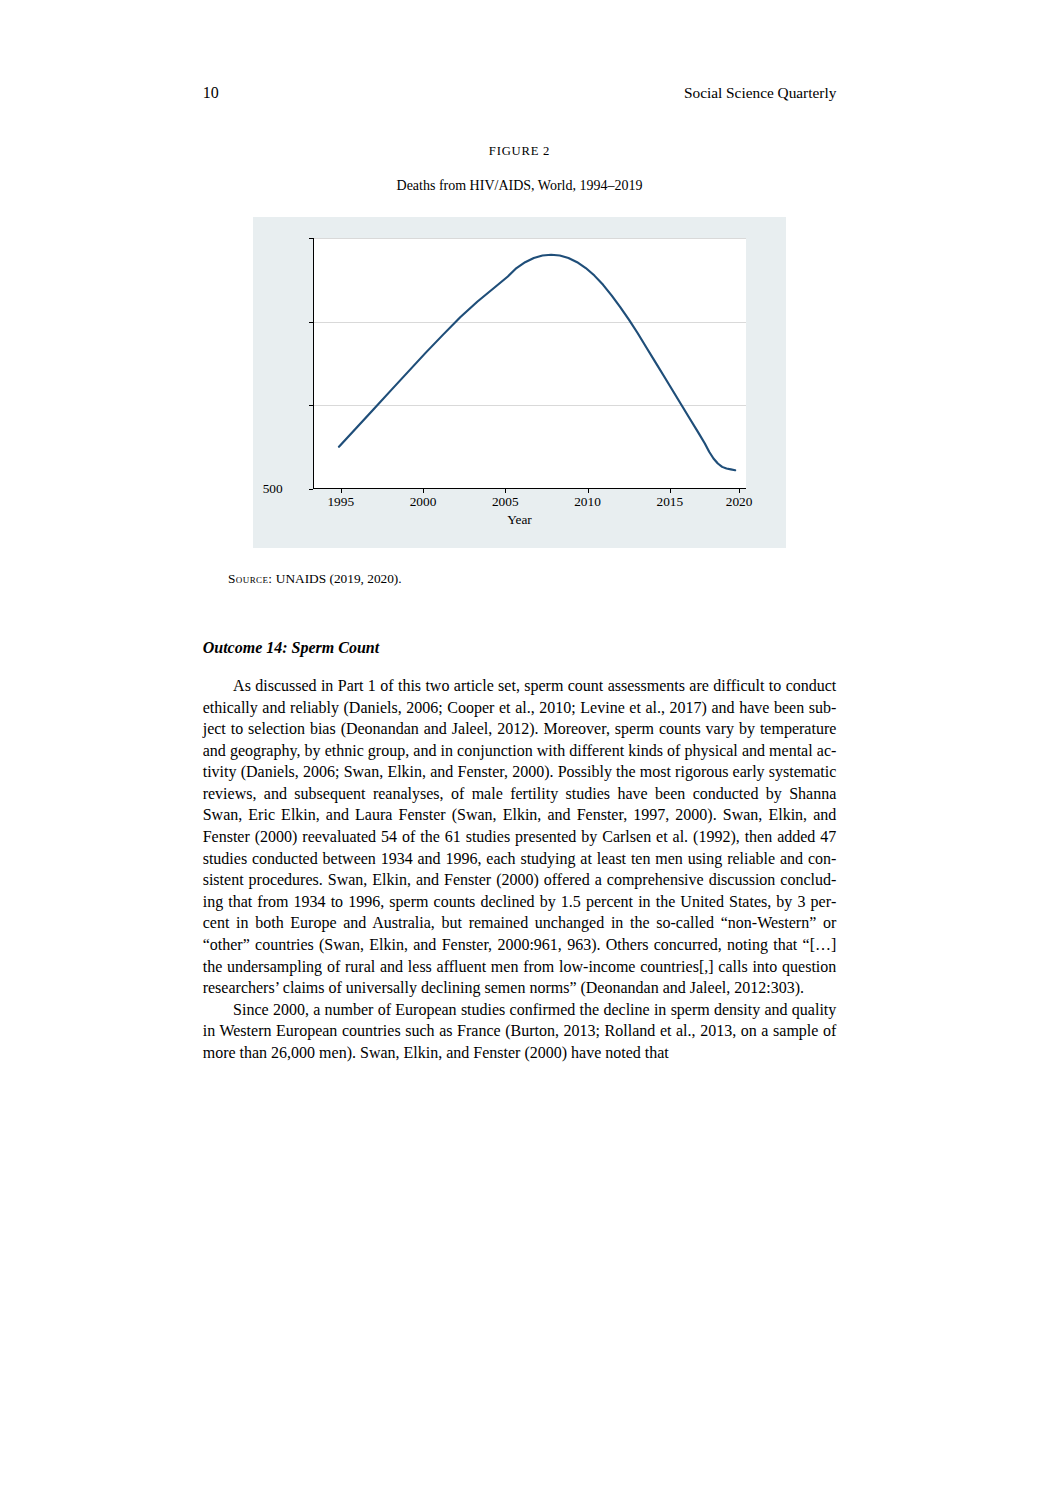10 Social Science Quarterly
FIGURE 2
Deaths from HIV/AIDS, World, 1994–2019
1995 2000 2005 2010 2015 2020
Year
500
Source: UNAIDS (2019, 2020).
Outcome 14: Sperm Count
As discussed in Part 1 of this two article set, sperm count assessments are difficult to conduct ethically and reliably (Daniels, 2006; Cooper et al., 2010; Levine et al., 2017) and have been subject to selection bias (Deonandan and Jaleel, 2012). Moreover, sperm counts vary by temperature and geography, by ethnic group, and in conjunction with different kinds of physical and mental activity (Daniels, 2006; Swan, Elkin, and Fenster, 2000). Possibly the most rigorous early systematic reviews, and subsequent reanalyses, of male fertility studies have been conducted by Shanna Swan, Eric Elkin, and Laura Fenster (Swan, Elkin, and Fenster, 1997, 2000). Swan, Elkin, and Fenster (2000) reevaluated 54 of the 61 studies presented by Carlsen et al. (1992), then added 47 studies conducted between 1934 and 1996, each studying at least ten men using reliable and consistent procedures. Swan, Elkin, and Fenster (2000) offered a comprehensive discussion concluding that from 1934 to 1996, sperm counts declined by 1.5 percent in the United States, by 3 percent in both Europe and Australia, but remained unchanged in the so-called “non-Western” or “other” countries (Swan, Elkin, and Fenster, 2000:961, 963). Others concurred, noting that “[…] the undersampling of rural and less affluent men from low-income countries[,] calls into question researchers’ claims of universally declining semen norms” (Deonandan and Jaleel, 2012:303).
Since 2000, a number of European studies confirmed the decline in sperm density and quality in Western European countries such as France (Burton, 2013; Rolland et al., 2013, on a sample of more than 26,000 men). Swan, Elkin, and Fenster (2000) have noted that